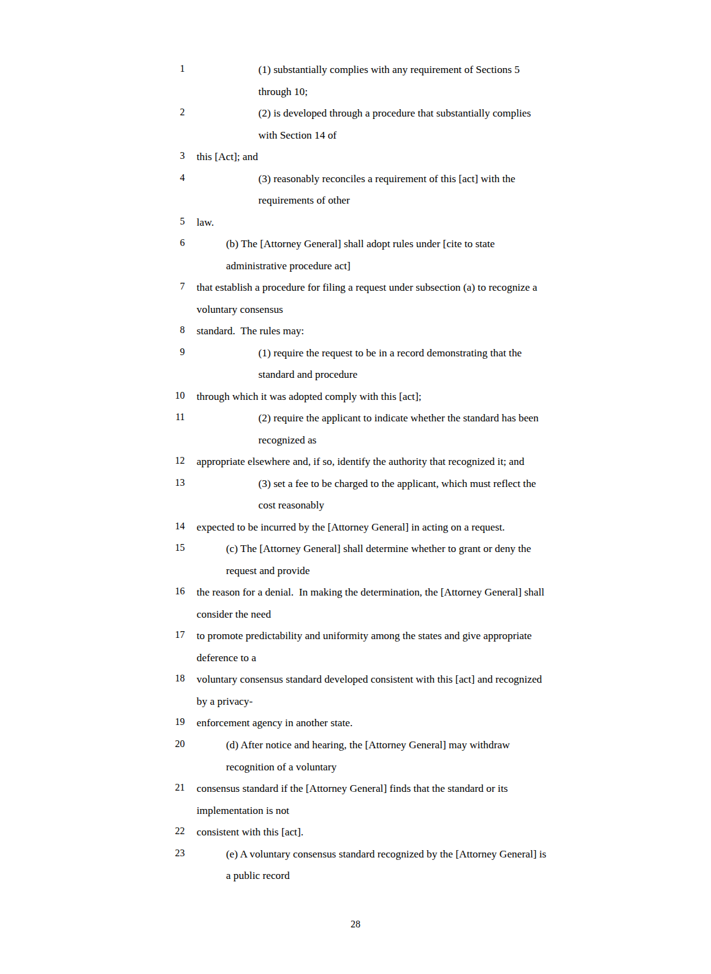(1) substantially complies with any requirement of Sections 5 through 10;
(2) is developed through a procedure that substantially complies with Section 14 of
this [Act]; and
(3) reasonably reconciles a requirement of this [act] with the requirements of other
law.
(b) The [Attorney General] shall adopt rules under [cite to state administrative procedure act]
that establish a procedure for filing a request under subsection (a) to recognize a voluntary consensus
standard. The rules may:
(1) require the request to be in a record demonstrating that the standard and procedure
through which it was adopted comply with this [act];
(2) require the applicant to indicate whether the standard has been recognized as
appropriate elsewhere and, if so, identify the authority that recognized it; and
(3) set a fee to be charged to the applicant, which must reflect the cost reasonably
expected to be incurred by the [Attorney General] in acting on a request.
(c) The [Attorney General] shall determine whether to grant or deny the request and provide
the reason for a denial. In making the determination, the [Attorney General] shall consider the need
to promote predictability and uniformity among the states and give appropriate deference to a
voluntary consensus standard developed consistent with this [act] and recognized by a privacy-
enforcement agency in another state.
(d) After notice and hearing, the [Attorney General] may withdraw recognition of a voluntary
consensus standard if the [Attorney General] finds that the standard or its implementation is not
consistent with this [act].
(e) A voluntary consensus standard recognized by the [Attorney General] is a public record
28